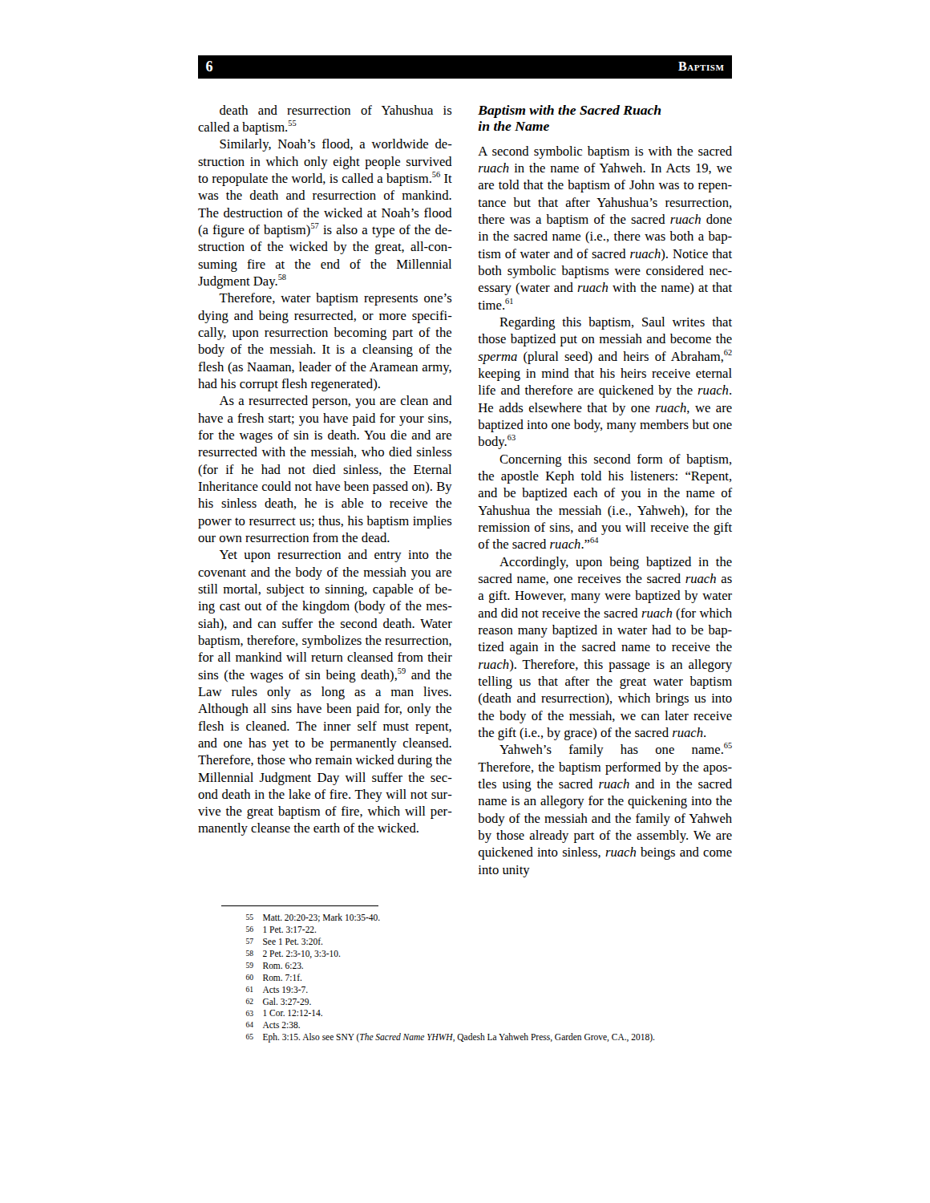6 Baptism
death and resurrection of Yahushua is called a baptism.55
Similarly, Noah’s flood, a worldwide destruction in which only eight people survived to repopulate the world, is called a baptism.56 It was the death and resurrection of mankind. The destruction of the wicked at Noah’s flood (a figure of baptism)57 is also a type of the destruction of the wicked by the great, all-consuming fire at the end of the Millennial Judgment Day.58
Therefore, water baptism represents one’s dying and being resurrected, or more specifically, upon resurrection becoming part of the body of the messiah. It is a cleansing of the flesh (as Naaman, leader of the Aramean army, had his corrupt flesh regenerated).
As a resurrected person, you are clean and have a fresh start; you have paid for your sins, for the wages of sin is death. You die and are resurrected with the messiah, who died sinless (for if he had not died sinless, the Eternal Inheritance could not have been passed on). By his sinless death, he is able to receive the power to resurrect us; thus, his baptism implies our own resurrection from the dead.
Yet upon resurrection and entry into the covenant and the body of the messiah you are still mortal, subject to sinning, capable of being cast out of the kingdom (body of the messiah), and can suffer the second death. Water baptism, therefore, symbolizes the resurrection, for all mankind will return cleansed from their sins (the wages of sin being death),59 and the Law rules only as long as a man lives. Although all sins have been paid for, only the flesh is cleaned. The inner self must repent, and one has yet to be permanently cleansed. Therefore, those who remain wicked during the Millennial Judgment Day will suffer the second death in the lake of fire. They will not survive the great baptism of fire, which will permanently cleanse the earth of the wicked.
Baptism with the Sacred Ruach
in the Name
A second symbolic baptism is with the sacred ruach in the name of Yahweh. In Acts 19, we are told that the baptism of John was to repentance but that after Yahushua’s resurrection, there was a baptism of the sacred ruach done in the sacred name (i.e., there was both a baptism of water and of sacred ruach). Notice that both symbolic baptisms were considered necessary (water and ruach with the name) at that time.61
Regarding this baptism, Saul writes that those baptized put on messiah and become the sperma (plural seed) and heirs of Abraham,62 keeping in mind that his heirs receive eternal life and therefore are quickened by the ruach. He adds elsewhere that by one ruach, we are baptized into one body, many members but one body.63
Concerning this second form of baptism, the apostle Keph told his listeners: “Repent, and be baptized each of you in the name of Yahushua the messiah (i.e., Yahweh), for the remission of sins, and you will receive the gift of the sacred ruach.”64
Accordingly, upon being baptized in the sacred name, one receives the sacred ruach as a gift. However, many were baptized by water and did not receive the sacred ruach (for which reason many baptized in water had to be baptized again in the sacred name to receive the ruach). Therefore, this passage is an allegory telling us that after the great water baptism (death and resurrection), which brings us into the body of the messiah, we can later receive the gift (i.e., by grace) of the sacred ruach.
Yahweh’s family has one name.65 Therefore, the baptism performed by the apostles using the sacred ruach and in the sacred name is an allegory for the quickening into the body of the messiah and the family of Yahweh by those already part of the assembly. We are quickened into sinless, ruach beings and come into unity
| 55 | Matt. 20:20-23; Mark 10:35-40. |
| 56 | 1 Pet. 3:17-22. |
| 57 | See 1 Pet. 3:20f. |
| 58 | 2 Pet. 2:3-10, 3:3-10. |
| 59 | Rom. 6:23. |
| 60 | Rom. 7:1f. |
| 61 | Acts 19:3-7. |
| 62 | Gal. 3:27-29. |
| 63 | 1 Cor. 12:12-14. |
| 64 | Acts 2:38. |
| 65 | Eph. 3:15. Also see SNY ( The Sacred Name YHWH , Qadesh La Yahweh Press, Garden Grove, CA., 2018). |